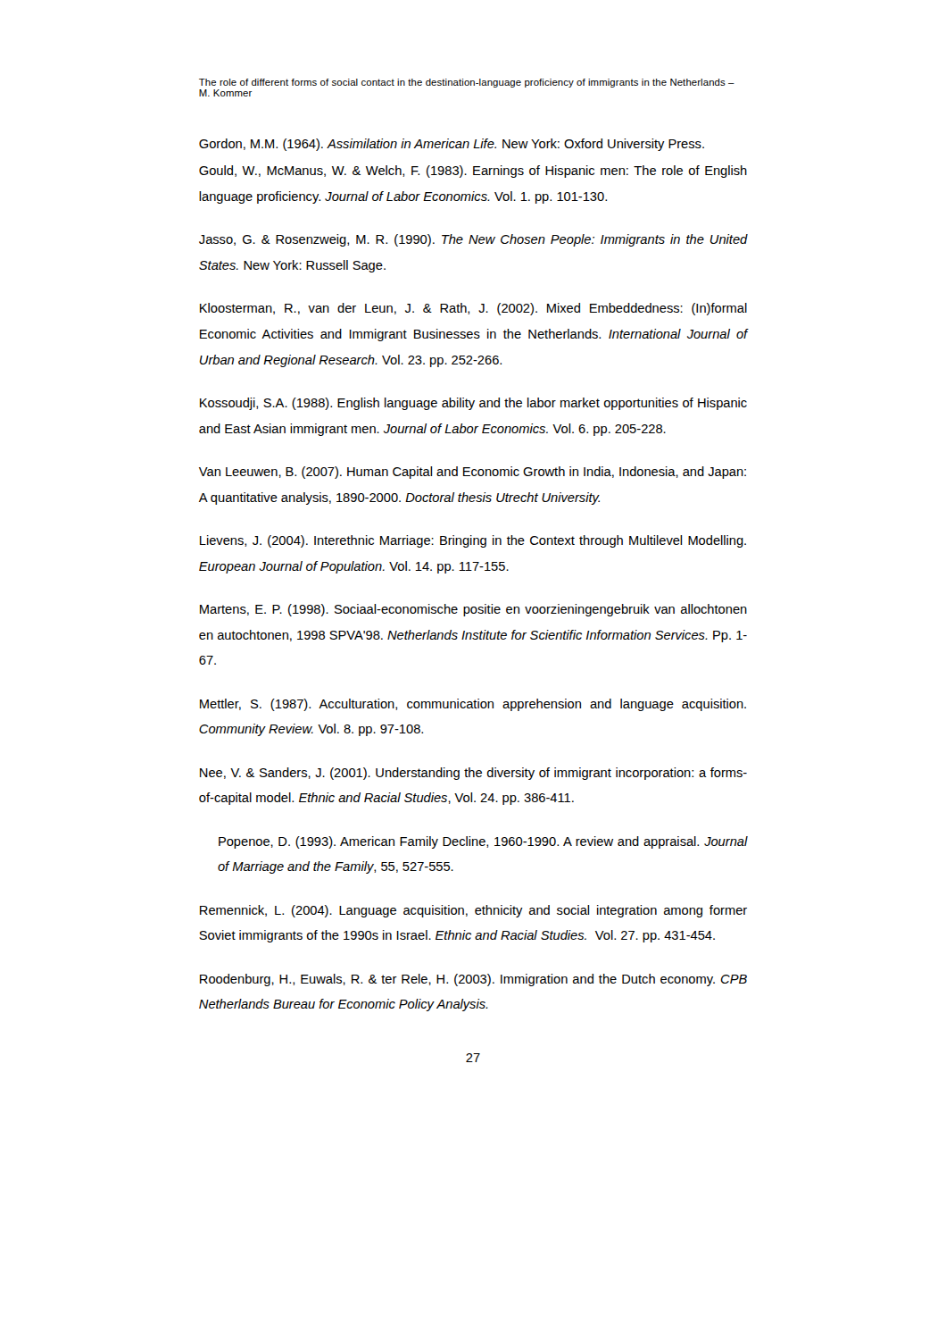The role of different forms of social contact in the destination-language proficiency of immigrants in the Netherlands – M. Kommer
Gordon, M.M. (1964). Assimilation in American Life. New York: Oxford University Press.
Gould, W., McManus, W. & Welch, F. (1983). Earnings of Hispanic men: The role of English language proficiency. Journal of Labor Economics. Vol. 1. pp. 101-130.
Jasso, G. & Rosenzweig, M. R. (1990). The New Chosen People: Immigrants in the United States. New York: Russell Sage.
Kloosterman, R., van der Leun, J. & Rath, J. (2002). Mixed Embeddedness: (In)formal Economic Activities and Immigrant Businesses in the Netherlands. International Journal of Urban and Regional Research. Vol. 23. pp. 252-266.
Kossoudji, S.A. (1988). English language ability and the labor market opportunities of Hispanic and East Asian immigrant men. Journal of Labor Economics. Vol. 6. pp. 205-228.
Van Leeuwen, B. (2007). Human Capital and Economic Growth in India, Indonesia, and Japan: A quantitative analysis, 1890-2000. Doctoral thesis Utrecht University.
Lievens, J. (2004). Interethnic Marriage: Bringing in the Context through Multilevel Modelling. European Journal of Population. Vol. 14. pp. 117-155.
Martens, E. P. (1998). Sociaal-economische positie en voorzieningengebruik van allochtonen en autochtonen, 1998 SPVA'98. Netherlands Institute for Scientific Information Services. Pp. 1-67.
Mettler, S. (1987). Acculturation, communication apprehension and language acquisition. Community Review. Vol. 8. pp. 97-108.
Nee, V. & Sanders, J. (2001). Understanding the diversity of immigrant incorporation: a forms-of-capital model. Ethnic and Racial Studies, Vol. 24. pp. 386-411.
Popenoe, D. (1993). American Family Decline, 1960-1990. A review and appraisal. Journal of Marriage and the Family, 55, 527-555.
Remennick, L. (2004). Language acquisition, ethnicity and social integration among former Soviet immigrants of the 1990s in Israel. Ethnic and Racial Studies. Vol. 27. pp. 431-454.
Roodenburg, H., Euwals, R. & ter Rele, H. (2003). Immigration and the Dutch economy. CPB Netherlands Bureau for Economic Policy Analysis.
27